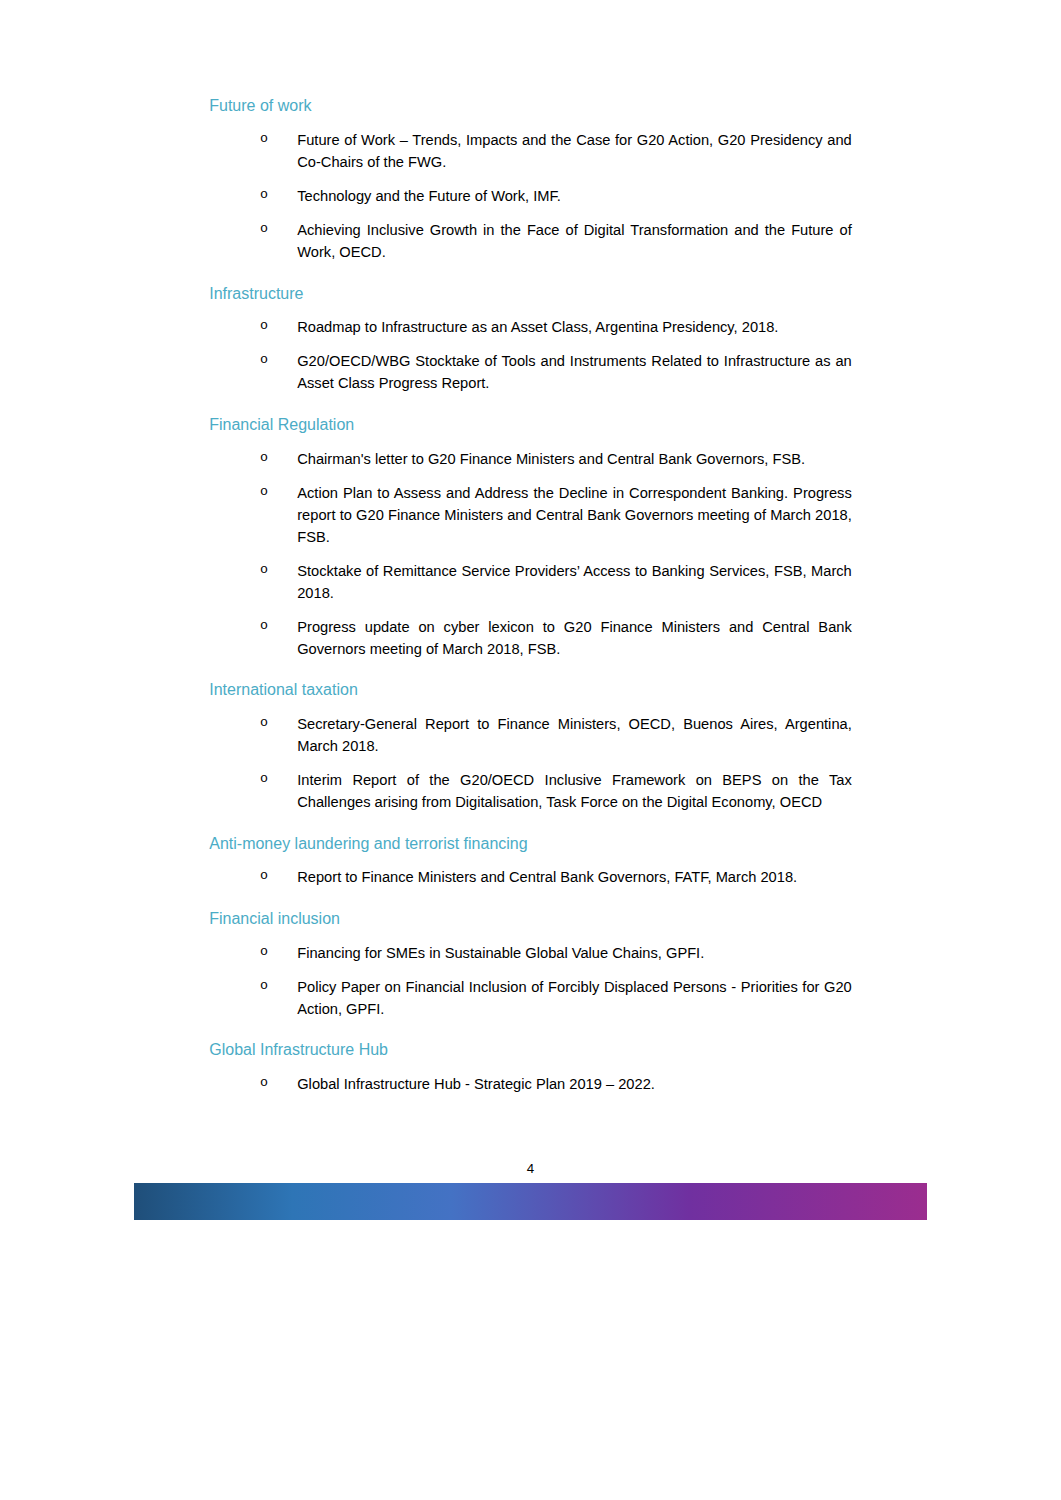Future of work
Future of Work – Trends, Impacts and the Case for G20 Action, G20 Presidency and Co-Chairs of the FWG.
Technology and the Future of Work, IMF.
Achieving Inclusive Growth in the Face of Digital Transformation and the Future of Work, OECD.
Infrastructure
Roadmap to Infrastructure as an Asset Class, Argentina Presidency, 2018.
G20/OECD/WBG Stocktake of Tools and Instruments Related to Infrastructure as an Asset Class Progress Report.
Financial Regulation
Chairman's letter to G20 Finance Ministers and Central Bank Governors, FSB.
Action Plan to Assess and Address the Decline in Correspondent Banking. Progress report to G20 Finance Ministers and Central Bank Governors meeting of March 2018, FSB.
Stocktake of Remittance Service Providers’ Access to Banking Services, FSB, March 2018.
Progress update on cyber lexicon to G20 Finance Ministers and Central Bank Governors meeting of March 2018, FSB.
International taxation
Secretary-General Report to Finance Ministers, OECD, Buenos Aires, Argentina, March 2018.
Interim Report of the G20/OECD Inclusive Framework on BEPS on the Tax Challenges arising from Digitalisation, Task Force on the Digital Economy, OECD
Anti-money laundering and terrorist financing
Report to Finance Ministers and Central Bank Governors, FATF, March 2018.
Financial inclusion
Financing for SMEs in Sustainable Global Value Chains, GPFI.
Policy Paper on Financial Inclusion of Forcibly Displaced Persons - Priorities for G20 Action, GPFI.
Global Infrastructure Hub
Global Infrastructure Hub - Strategic Plan 2019 – 2022.
4